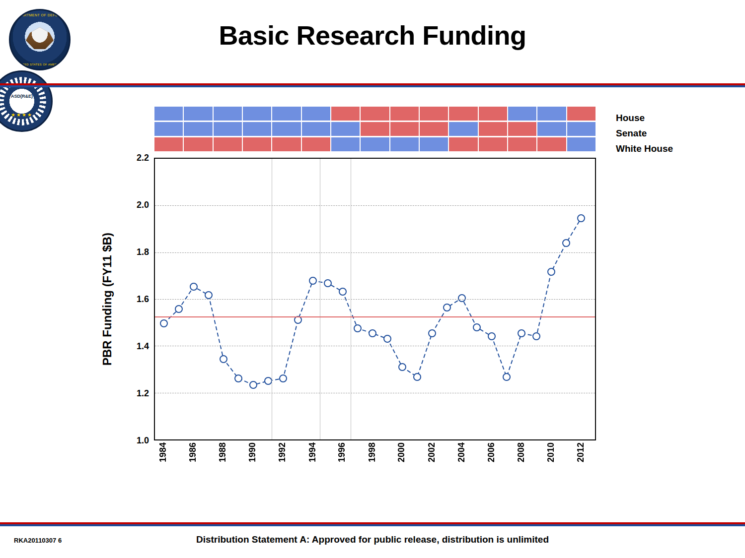ASD(R&E)
★★★★
Basic Research Funding
House
Senate
White House
PBR Funding (FY11 $B)
2.2
2.0
1.8
1.6
1.4
1.2
1.0
1984
1986
1988
1990
1992
1994
1996
1998
2000
2002
2004
2006
2008
2010
2012
RKA20110307 6
Distribution Statement A: Approved for public release, distribution is unlimited